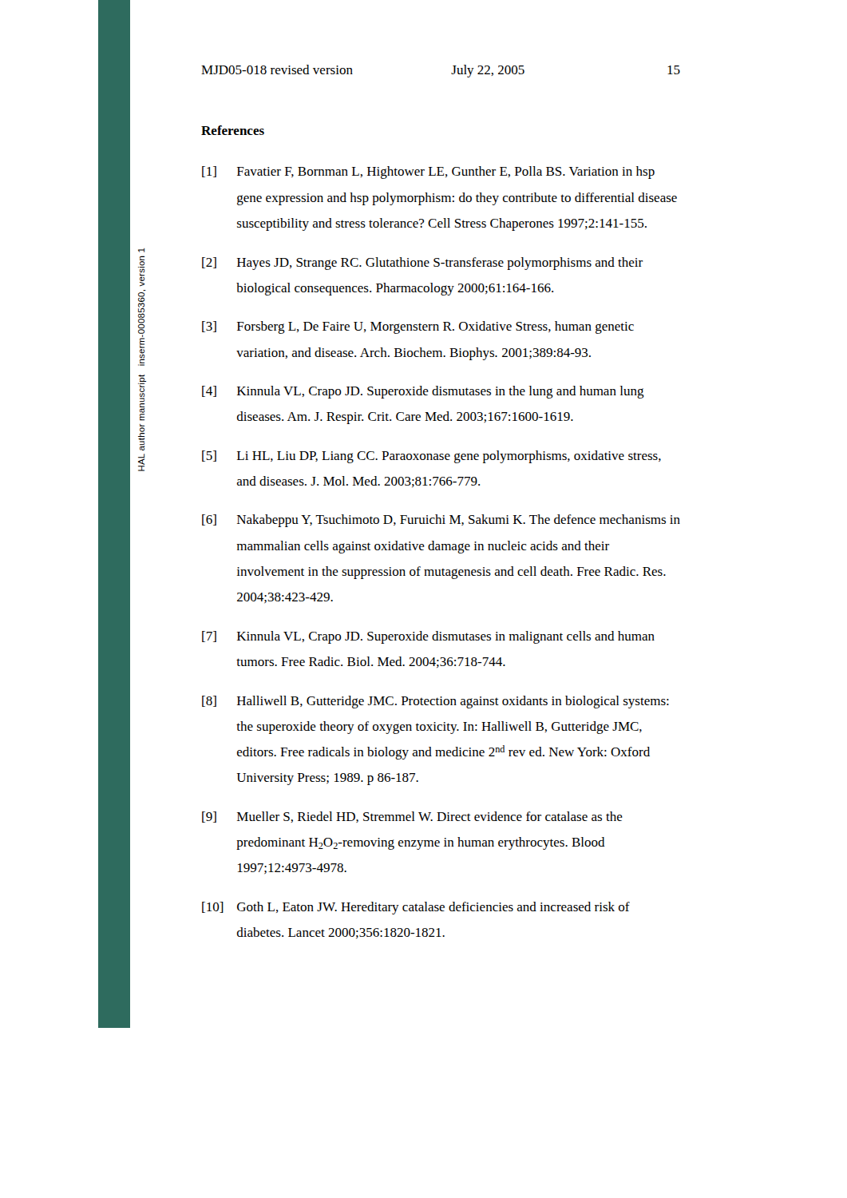HAL author manuscript inserm-00085360, version 1
MJD05-018 revised version July 22, 2005 15
References
[1] Favatier F, Bornman L, Hightower LE, Gunther E, Polla BS. Variation in hsp gene expression and hsp polymorphism: do they contribute to differential disease susceptibility and stress tolerance? Cell Stress Chaperones 1997;2:141-155.
[2] Hayes JD, Strange RC. Glutathione S-transferase polymorphisms and their biological consequences. Pharmacology 2000;61:164-166.
[3] Forsberg L, De Faire U, Morgenstern R. Oxidative Stress, human genetic variation, and disease. Arch. Biochem. Biophys. 2001;389:84-93.
[4] Kinnula VL, Crapo JD. Superoxide dismutases in the lung and human lung diseases. Am. J. Respir. Crit. Care Med. 2003;167:1600-1619.
[5] Li HL, Liu DP, Liang CC. Paraoxonase gene polymorphisms, oxidative stress, and diseases. J. Mol. Med. 2003;81:766-779.
[6] Nakabeppu Y, Tsuchimoto D, Furuichi M, Sakumi K. The defence mechanisms in mammalian cells against oxidative damage in nucleic acids and their involvement in the suppression of mutagenesis and cell death. Free Radic. Res. 2004;38:423-429.
[7] Kinnula VL, Crapo JD. Superoxide dismutases in malignant cells and human tumors. Free Radic. Biol. Med. 2004;36:718-744.
[8] Halliwell B, Gutteridge JMC. Protection against oxidants in biological systems: the superoxide theory of oxygen toxicity. In: Halliwell B, Gutteridge JMC, editors. Free radicals in biology and medicine 2nd rev ed. New York: Oxford University Press; 1989. p 86-187.
[9] Mueller S, Riedel HD, Stremmel W. Direct evidence for catalase as the predominant H2O2-removing enzyme in human erythrocytes. Blood 1997;12:4973-4978.
[10] Goth L, Eaton JW. Hereditary catalase deficiencies and increased risk of diabetes. Lancet 2000;356:1820-1821.